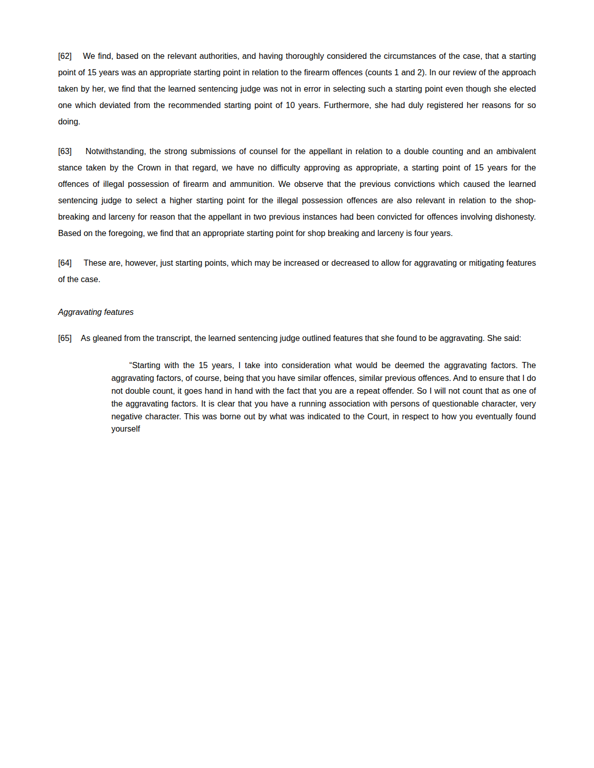[62] We find, based on the relevant authorities, and having thoroughly considered the circumstances of the case, that a starting point of 15 years was an appropriate starting point in relation to the firearm offences (counts 1 and 2). In our review of the approach taken by her, we find that the learned sentencing judge was not in error in selecting such a starting point even though she elected one which deviated from the recommended starting point of 10 years. Furthermore, she had duly registered her reasons for so doing.
[63] Notwithstanding, the strong submissions of counsel for the appellant in relation to a double counting and an ambivalent stance taken by the Crown in that regard, we have no difficulty approving as appropriate, a starting point of 15 years for the offences of illegal possession of firearm and ammunition. We observe that the previous convictions which caused the learned sentencing judge to select a higher starting point for the illegal possession offences are also relevant in relation to the shop-breaking and larceny for reason that the appellant in two previous instances had been convicted for offences involving dishonesty. Based on the foregoing, we find that an appropriate starting point for shop breaking and larceny is four years.
[64] These are, however, just starting points, which may be increased or decreased to allow for aggravating or mitigating features of the case.
Aggravating features
[65] As gleaned from the transcript, the learned sentencing judge outlined features that she found to be aggravating. She said:
“Starting with the 15 years, I take into consideration what would be deemed the aggravating factors. The aggravating factors, of course, being that you have similar offences, similar previous offences. And to ensure that I do not double count, it goes hand in hand with the fact that you are a repeat offender. So I will not count that as one of the aggravating factors. It is clear that you have a running association with persons of questionable character, very negative character. This was borne out by what was indicated to the Court, in respect to how you eventually found yourself